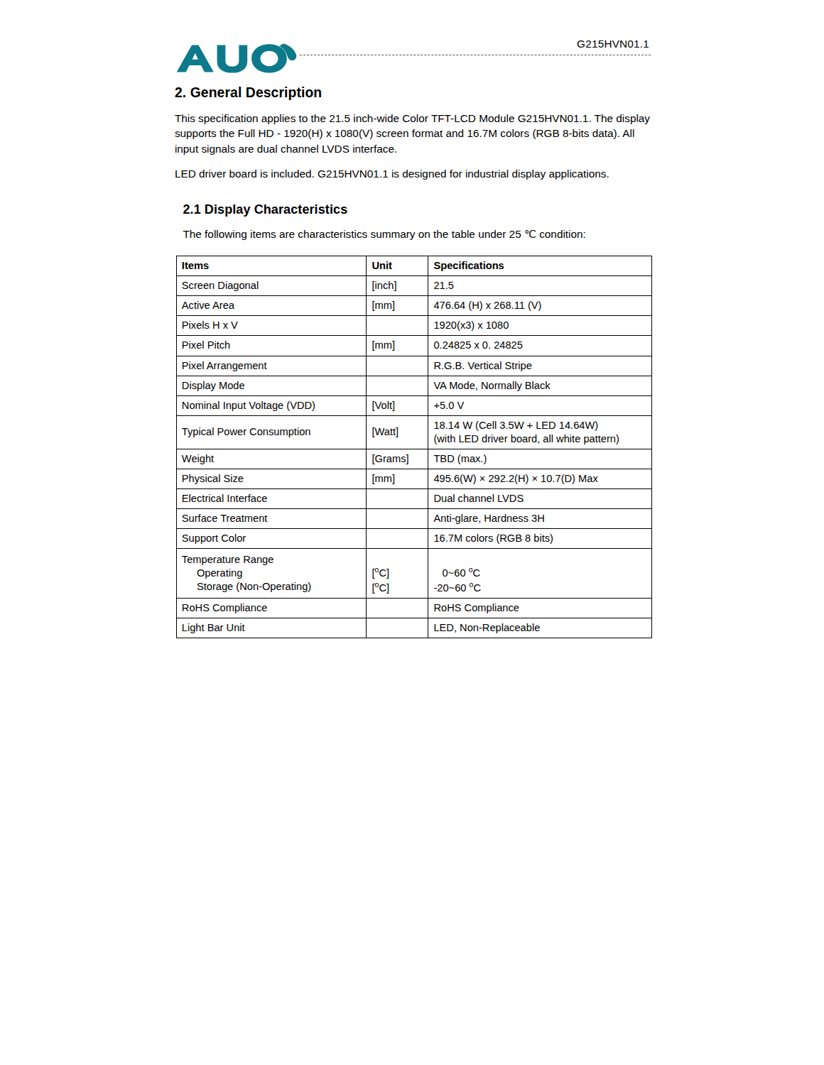G215HVN01.1
2. General Description
This specification applies to the 21.5 inch-wide Color TFT-LCD Module G215HVN01.1. The display supports the Full HD - 1920(H) x 1080(V) screen format and 16.7M colors (RGB 8-bits data). All input signals are dual channel LVDS interface.
LED driver board is included. G215HVN01.1 is designed for industrial display applications.
2.1 Display Characteristics
The following items are characteristics summary on the table under 25 ℃ condition:
| Items | Unit | Specifications |
| --- | --- | --- |
| Screen Diagonal | [inch] | 21.5 |
| Active Area | [mm] | 476.64 (H) x 268.11 (V) |
| Pixels H x V | | 1920(x3) x 1080 |
| Pixel Pitch | [mm] | 0.24825 x 0. 24825 |
| Pixel Arrangement | | R.G.B. Vertical Stripe |
| Display Mode | | VA Mode, Normally Black |
| Nominal Input Voltage (VDD) | [Volt] | +5.0 V |
| Typical Power Consumption | [Watt] | 18.14 W (Cell 3.5W + LED 14.64W) (with LED driver board, all white pattern) |
| Weight | [Grams] | TBD (max.) |
| Physical Size | [mm] | 495.6(W) × 292.2(H) × 10.7(D) Max |
| Electrical Interface | | Dual channel LVDS |
| Surface Treatment | | Anti-glare, Hardness 3H |
| Support Color | | 16.7M colors (RGB 8 bits) |
| Temperature Range Operating Storage (Non-Operating) | [ o C] [ o C] | 0~60 o C -20~60 o C |
| RoHS Compliance | | RoHS Compliance |
| Light Bar Unit | | LED, Non-Replaceable |